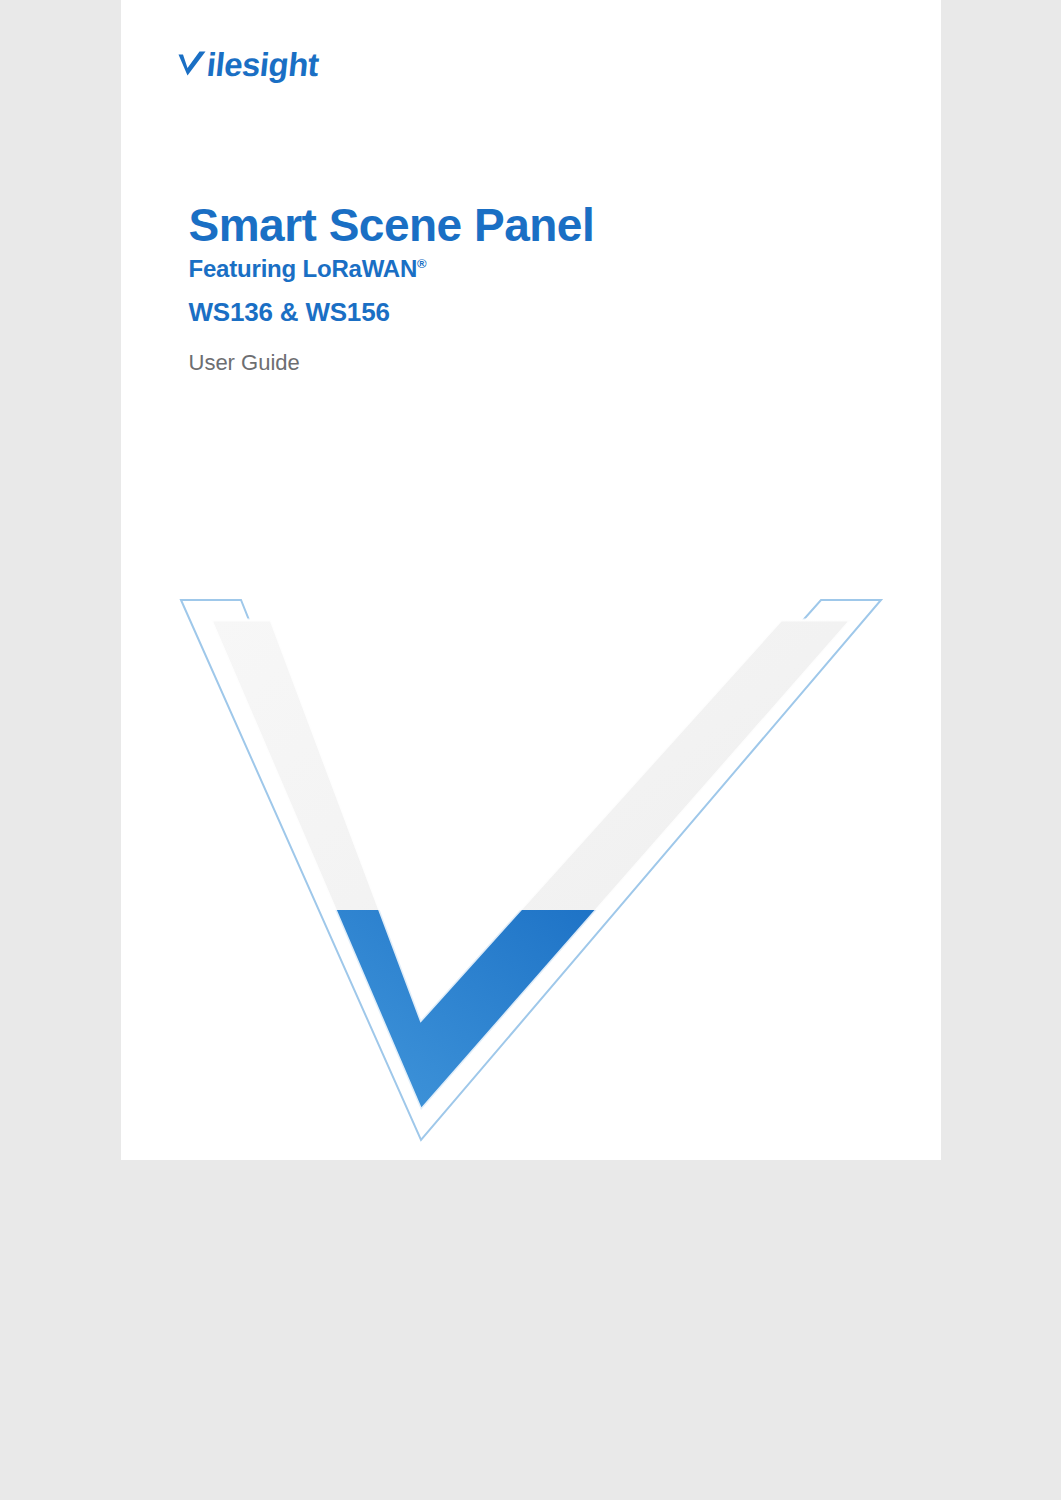ilesight
Smart Scene Panel
Featuring LoRaWAN®
WS136 & WS156
User Guide